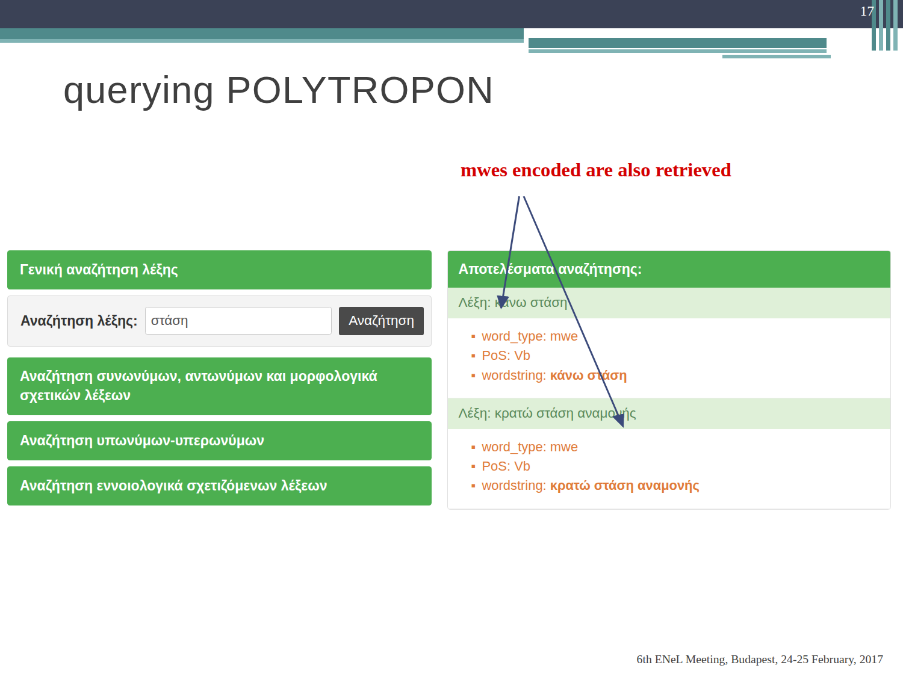17
querying POLYTROPON
mwes encoded are also retrieved
Γενική αναζήτηση λέξης
Αναζήτηση λέξης: Αναζήτηση
Αναζήτηση συνωνύμων, αντωνύμων και μορφολογικά σχετικών λέξεων
Αναζήτηση υπωνύμων-υπερωνύμων
Αναζήτηση εννοιολογικά σχετιζόμενων λέξεων
Αποτελέσματα αναζήτησης:
Λέξη: κάνω στάση
word_type: mwe
PoS: Vb
wordstring: κάνω στάση
Λέξη: κρατώ στάση αναμονής
word_type: mwe
PoS: Vb
wordstring: κρατώ στάση αναμονής
6th ENeL Meeting, Budapest, 24-25 February, 2017